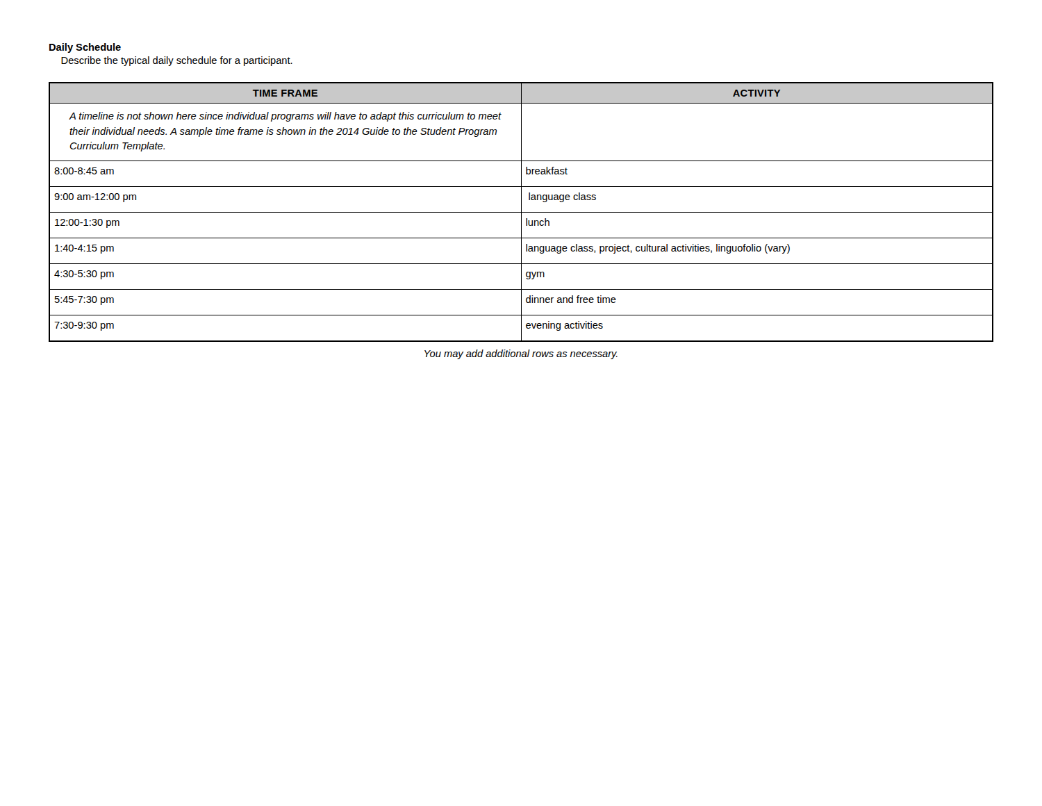Daily Schedule
Describe the typical daily schedule for a participant.
| TIME FRAME | ACTIVITY |
| --- | --- |
| A timeline is not shown here since individual programs will have to adapt this curriculum to meet their individual needs. A sample time frame is shown in the 2014 Guide to the Student Program Curriculum Template. | |
| 8:00-8:45 am | breakfast |
| 9:00 am-12:00 pm | language class |
| 12:00-1:30 pm | lunch |
| 1:40-4:15 pm | language class, project, cultural activities, linguofolio (vary) |
| 4:30-5:30 pm | gym |
| 5:45-7:30 pm | dinner and free time |
| 7:30-9:30 pm | evening activities |
You may add additional rows as necessary.